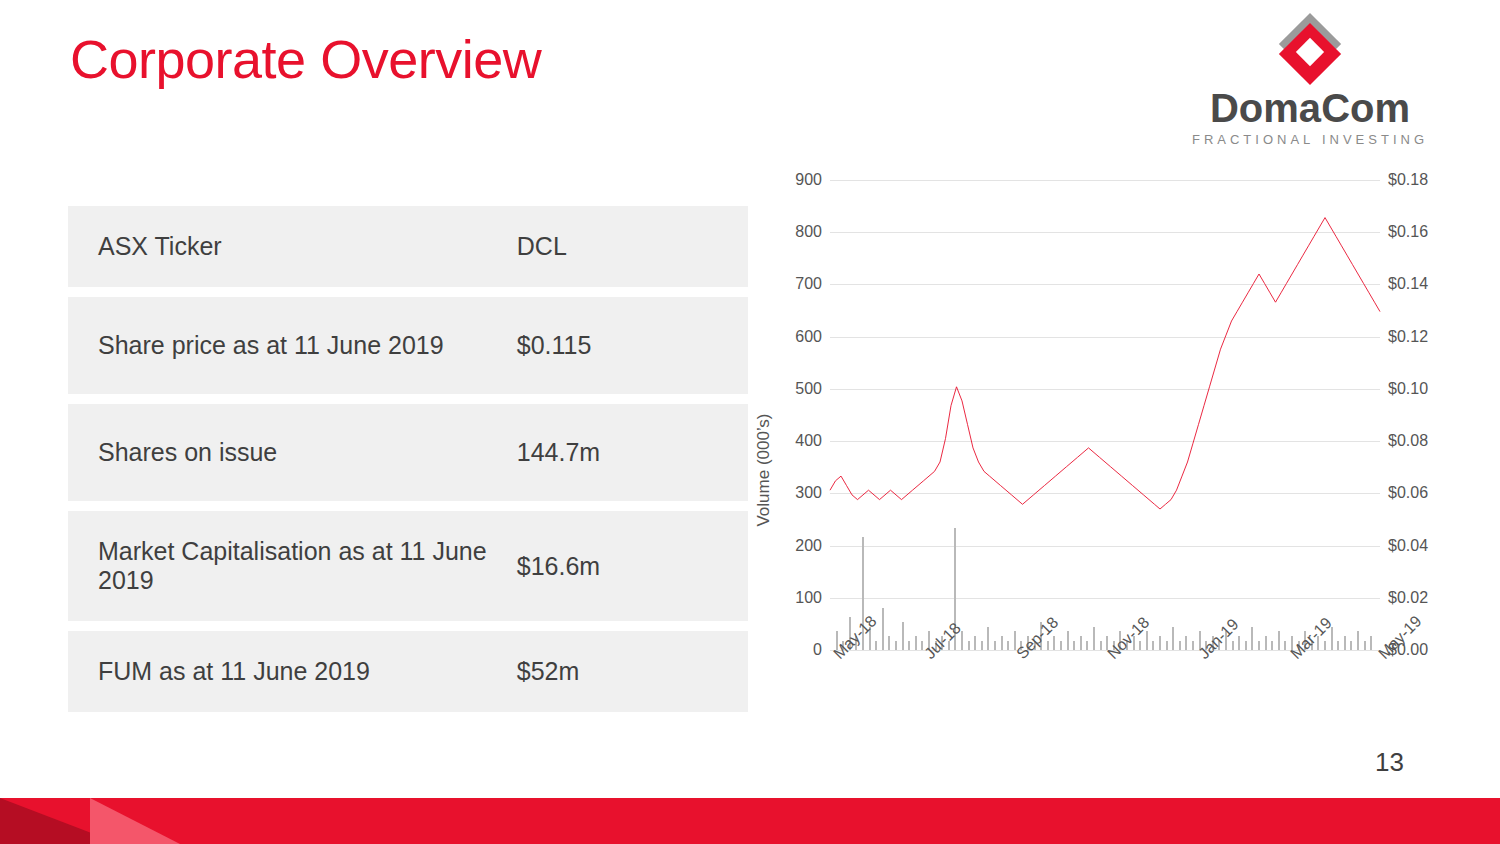Corporate Overview
DomaCom
FRACTIONAL INVESTING
| ASX Ticker | DCL |
| Share price as at 11 June 2019 | $0.115 |
| Shares on issue | 144.7m |
| Market Capitalisation as at 11 June 2019 | $16.6m |
| FUM as at 11 June 2019 | $52m |
Volume (000’s)
900
$0.18
800
$0.16
700
$0.14
600
$0.12
500
$0.10
400
$0.08
300
$0.06
200
$0.04
100
$0.02
0
$0.00
May-18 Jul-18 Sep-18 Nov-18 Jan-19 Mar-19 May-19
13